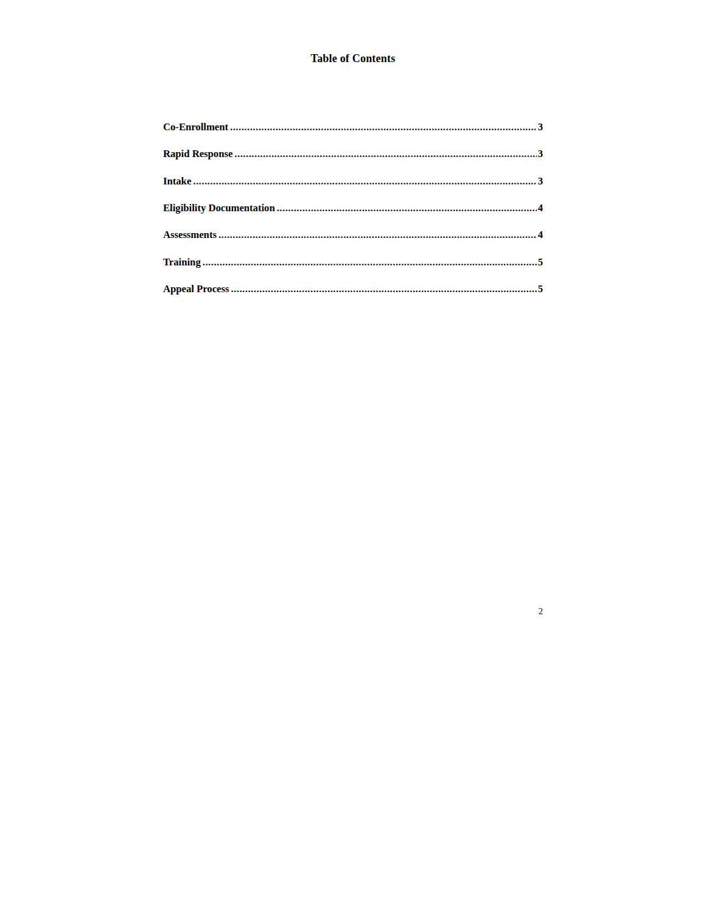Table of Contents
Co-Enrollment .................................................................................................................................. 3
Rapid Response ............................................................................................................................... 3
Intake .............................................................................................................................................. 3
Eligibility Documentation ............................................................................................................. 4
Assessments .................................................................................................................................... 4
Training .......................................................................................................................................... 5
Appeal Process ................................................................................................................................ 5
2